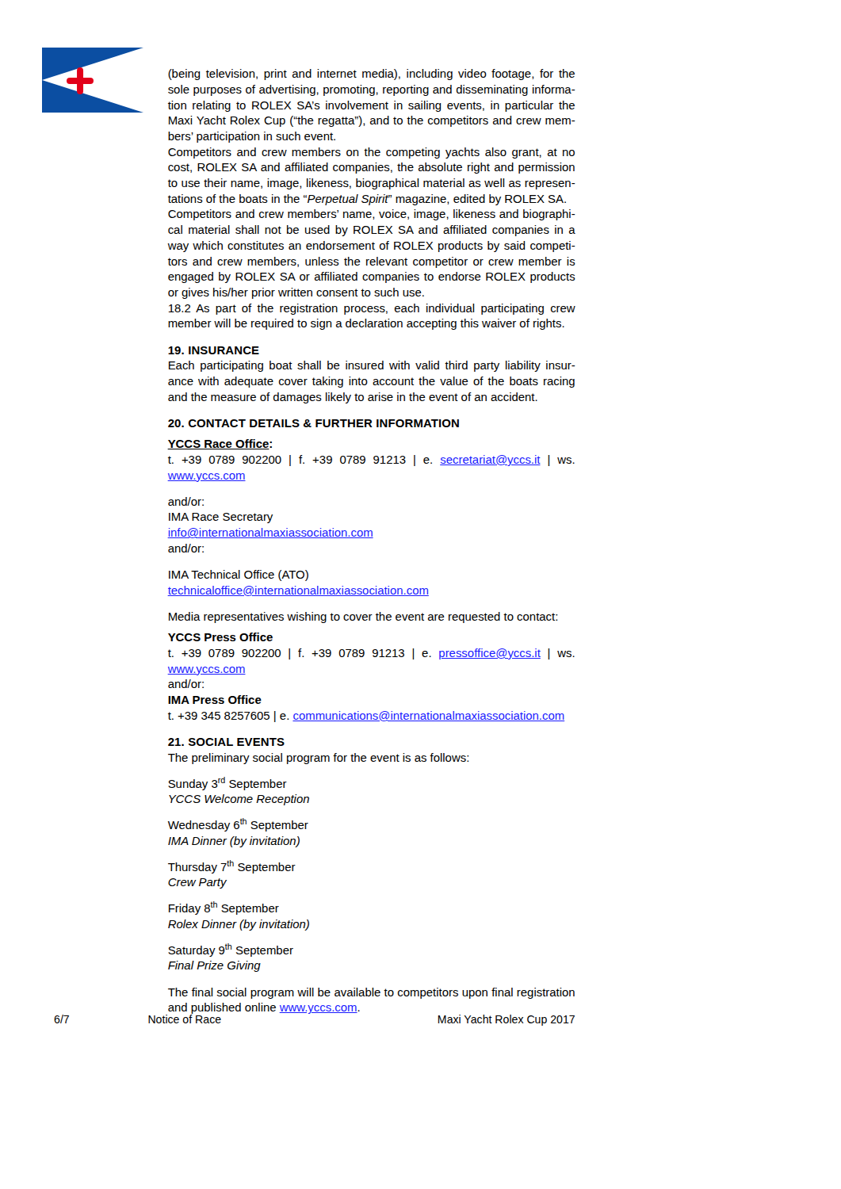(being television, print and internet media), including video footage, for the sole purposes of advertising, promoting, reporting and disseminating information relating to ROLEX SA’s involvement in sailing events, in particular the Maxi Yacht Rolex Cup (“the regatta”), and to the competitors and crew members’ participation in such event.
Competitors and crew members on the competing yachts also grant, at no cost, ROLEX SA and affiliated companies, the absolute right and permission to use their name, image, likeness, biographical material as well as representations of the boats in the “Perpetual Spirit” magazine, edited by ROLEX SA.
Competitors and crew members’ name, voice, image, likeness and biographical material shall not be used by ROLEX SA and affiliated companies in a way which constitutes an endorsement of ROLEX products by said competitors and crew members, unless the relevant competitor or crew member is engaged by ROLEX SA or affiliated companies to endorse ROLEX products or gives his/her prior written consent to such use.
18.2 As part of the registration process, each individual participating crew member will be required to sign a declaration accepting this waiver of rights.
19. INSURANCE
Each participating boat shall be insured with valid third party liability insurance with adequate cover taking into account the value of the boats racing and the measure of damages likely to arise in the event of an accident.
20. CONTACT DETAILS & FURTHER INFORMATION
YCCS Race Office:
t. +39 0789 902200 | f. +39 0789 91213 | e. secretariat@yccs.it | ws. www.yccs.com
and/or:
IMA Race Secretary
info@internationalmaxiassociation.com
and/or:
IMA Technical Office (ATO)
technicaloffice@internationalmaxiassociation.com
Media representatives wishing to cover the event are requested to contact:
YCCS Press Office
t. +39 0789 902200 | f. +39 0789 91213 | e. pressoffice@yccs.it | ws. www.yccs.com
and/or:
IMA Press Office
t. +39 345 8257605 | e. communications@internationalmaxiassociation.com
21. SOCIAL EVENTS
The preliminary social program for the event is as follows:
Sunday 3rd September
YCCS Welcome Reception
Wednesday 6th September
IMA Dinner (by invitation)
Thursday 7th September
Crew Party
Friday 8th September
Rolex Dinner (by invitation)
Saturday 9th September
Final Prize Giving
The final social program will be available to competitors upon final registration and published online www.yccs.com.
6/7
Notice of Race
Maxi Yacht Rolex Cup 2017